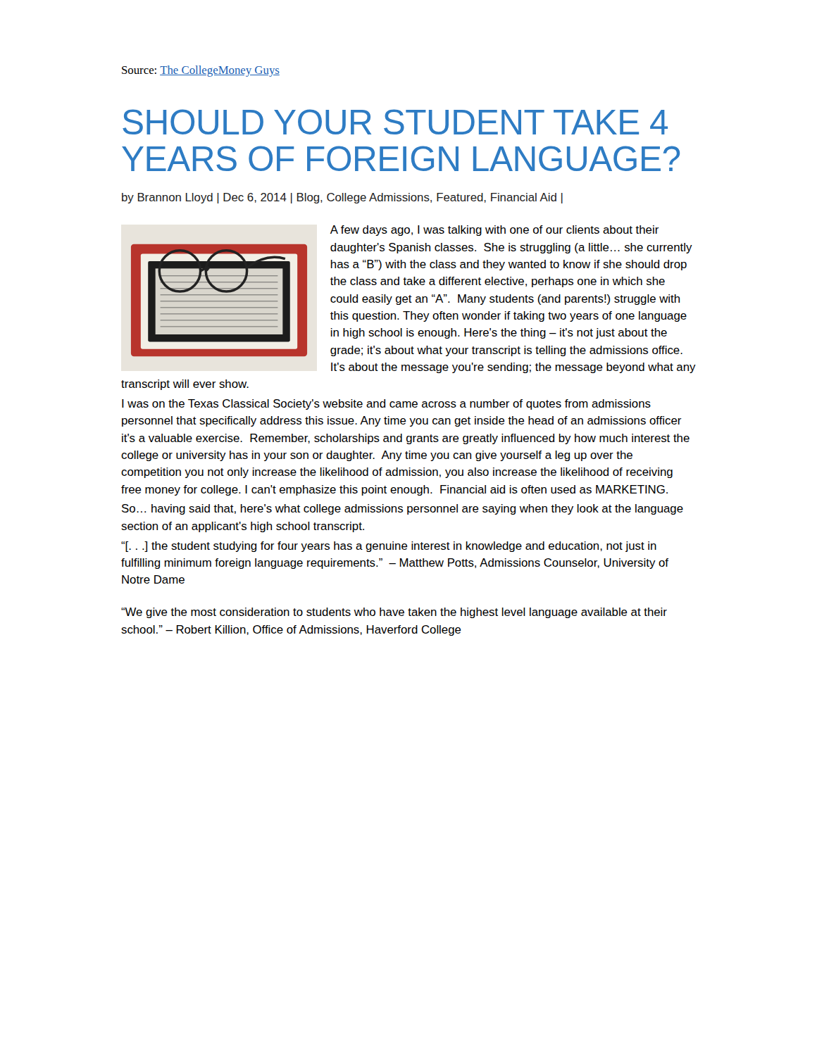Source: The CollegeMoney Guys
SHOULD YOUR STUDENT TAKE 4 YEARS OF FOREIGN LANGUAGE?
by Brannon Lloyd | Dec 6, 2014 | Blog, College Admissions, Featured, Financial Aid |
A few days ago, I was talking with one of our clients about their daughter's Spanish classes. She is struggling (a little… she currently has a “B”) with the class and they wanted to know if she should drop the class and take a different elective, perhaps one in which she could easily get an “A”. Many students (and parents!) struggle with this question. They often wonder if taking two years of one language in high school is enough. Here's the thing – it's not just about the grade; it's about what your transcript is telling the admissions office. It's about the message you're sending; the message beyond what any transcript will ever show.
I was on the Texas Classical Society's website and came across a number of quotes from admissions personnel that specifically address this issue. Any time you can get inside the head of an admissions officer it's a valuable exercise. Remember, scholarships and grants are greatly influenced by how much interest the college or university has in your son or daughter. Any time you can give yourself a leg up over the competition you not only increase the likelihood of admission, you also increase the likelihood of receiving free money for college. I can't emphasize this point enough. Financial aid is often used as MARKETING.
So… having said that, here's what college admissions personnel are saying when they look at the language section of an applicant's high school transcript.
“[. . .] the student studying for four years has a genuine interest in knowledge and education, not just in fulfilling minimum foreign language requirements.” – Matthew Potts, Admissions Counselor, University of Notre Dame
“We give the most consideration to students who have taken the highest level language available at their school.” – Robert Killion, Office of Admissions, Haverford College